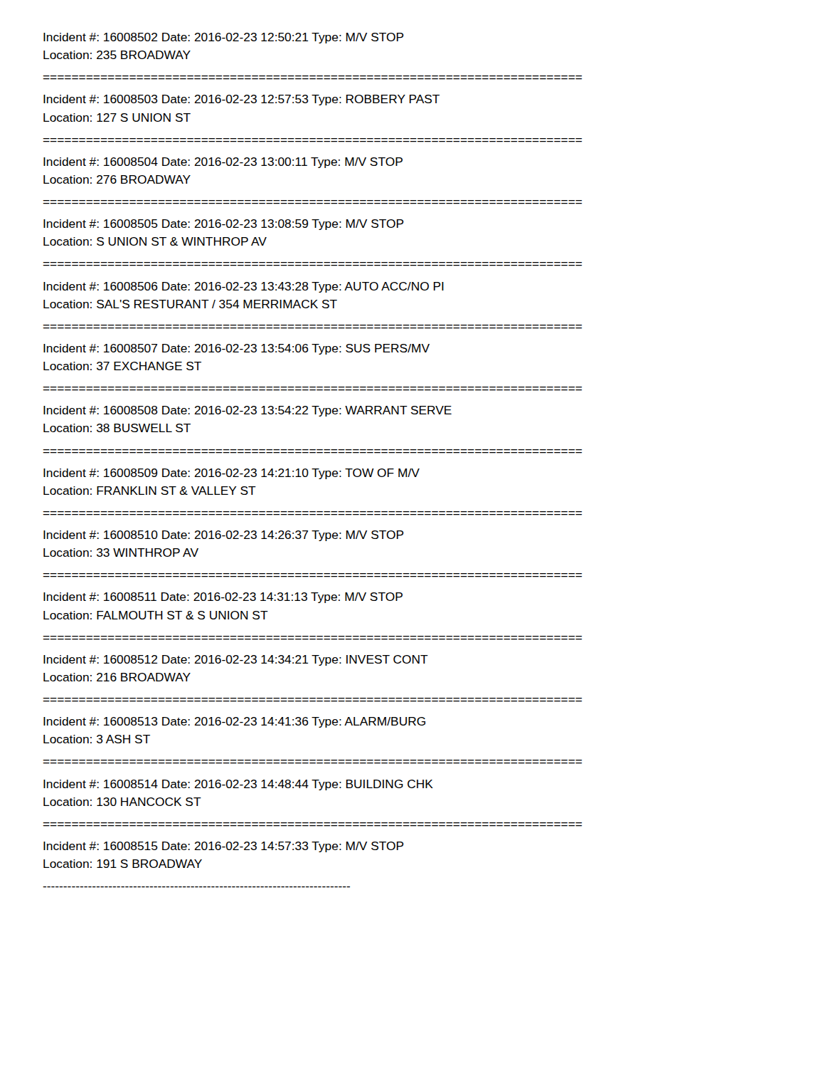Incident #: 16008502 Date: 2016-02-23 12:50:21 Type: M/V STOP
Location: 235 BROADWAY
===========================================================================
Incident #: 16008503 Date: 2016-02-23 12:57:53 Type: ROBBERY PAST
Location: 127 S UNION ST
===========================================================================
Incident #: 16008504 Date: 2016-02-23 13:00:11 Type: M/V STOP
Location: 276 BROADWAY
===========================================================================
Incident #: 16008505 Date: 2016-02-23 13:08:59 Type: M/V STOP
Location: S UNION ST & WINTHROP AV
===========================================================================
Incident #: 16008506 Date: 2016-02-23 13:43:28 Type: AUTO ACC/NO PI
Location: SAL'S RESTURANT / 354 MERRIMACK ST
===========================================================================
Incident #: 16008507 Date: 2016-02-23 13:54:06 Type: SUS PERS/MV
Location: 37 EXCHANGE ST
===========================================================================
Incident #: 16008508 Date: 2016-02-23 13:54:22 Type: WARRANT SERVE
Location: 38 BUSWELL ST
===========================================================================
Incident #: 16008509 Date: 2016-02-23 14:21:10 Type: TOW OF M/V
Location: FRANKLIN ST & VALLEY ST
===========================================================================
Incident #: 16008510 Date: 2016-02-23 14:26:37 Type: M/V STOP
Location: 33 WINTHROP AV
===========================================================================
Incident #: 16008511 Date: 2016-02-23 14:31:13 Type: M/V STOP
Location: FALMOUTH ST & S UNION ST
===========================================================================
Incident #: 16008512 Date: 2016-02-23 14:34:21 Type: INVEST CONT
Location: 216 BROADWAY
===========================================================================
Incident #: 16008513 Date: 2016-02-23 14:41:36 Type: ALARM/BURG
Location: 3 ASH ST
===========================================================================
Incident #: 16008514 Date: 2016-02-23 14:48:44 Type: BUILDING CHK
Location: 130 HANCOCK ST
===========================================================================
Incident #: 16008515 Date: 2016-02-23 14:57:33 Type: M/V STOP
Location: 191 S BROADWAY
---------------------------------------------------------------------------